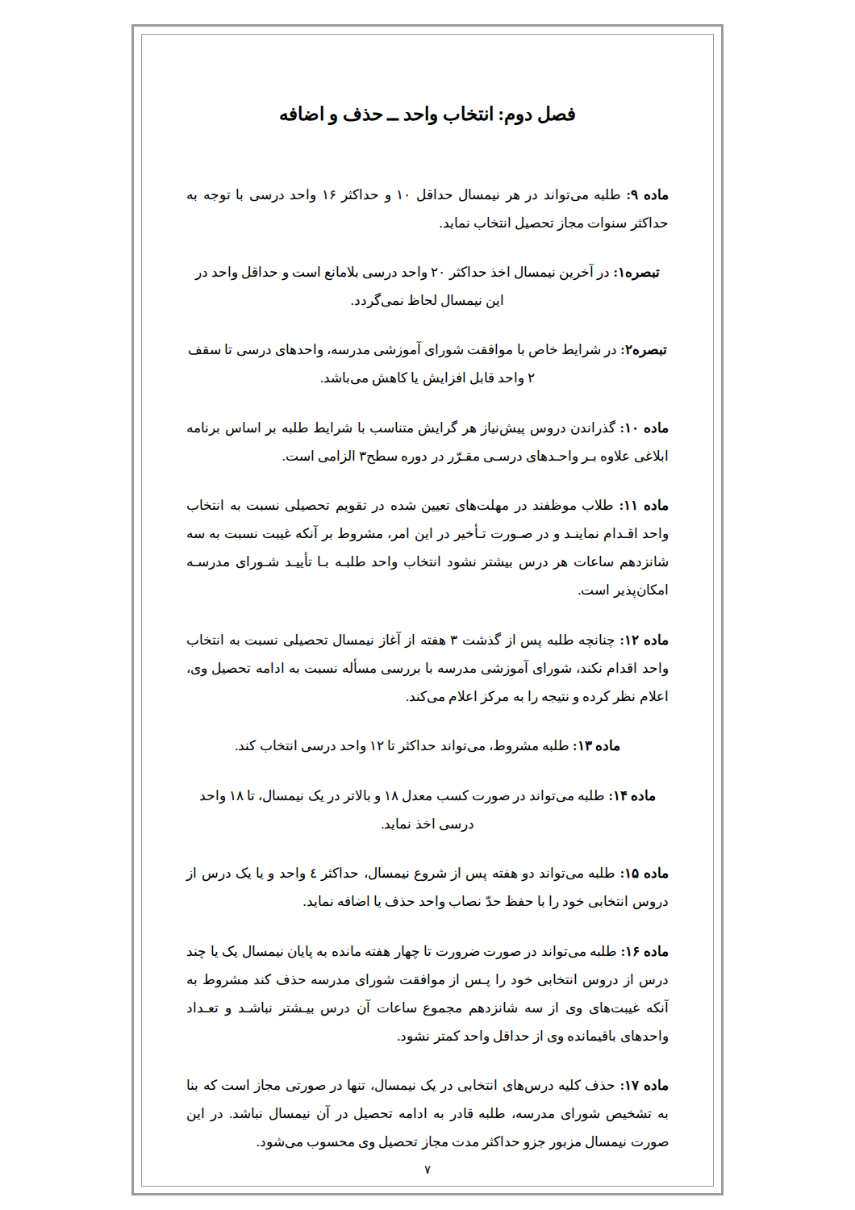فصل دوم: انتخاب واحد ــ حذف و اضافه
ماده ۹: طلبه می‌تواند در هر نیمسال حداقل ۱۰ و حداکثر ۱۶ واحد درسی با توجه به حداکثر سنوات مجاز تحصیل انتخاب نماید.
تبصره۱: در آخرین نیمسال اخذ حداکثر ۲۰ واحد درسی بلامانع است و حداقل واحد در این نیمسال لحاظ نمی‌گردد.
تبصره۲: در شرایط خاص با موافقت شورای آموزشی مدرسه، واحدهای درسی تا سقف ۲ واحد قابل افزایش یا کاهش می‌باشد.
ماده ۱۰: گذراندن دروس پیش‌نیاز هر گرایش متناسب با شرایط طلبه بر اساس برنامه ابلاغی علاوه بـر واحـدهای درسـی مقـرّر در دوره سطح۳ الزامی است.
ماده ۱۱: طلاب موظفند در مهلت‌های تعیین شده در تقویم تحصیلی نسبت به انتخاب واحد اقـدام نماینـد و در صـورت تـأخیر در این امر، مشروط بر آنکه غیبت نسبت به سه شانزدهم ساعات هر درس بیشتر نشود انتخاب واحد طلبـه بـا تأییـد شـورای مدرسـه امکان‌پذیر است.
ماده ۱۲: چنانچه طلبه پس از گذشت ۳ هفته از آغاز نیمسال تحصیلی نسبت به انتخاب واحد اقدام نکند، شورای آموزشی مدرسه با بررسی مسأله نسبت به ادامه تحصیل وی، اعلام نظر کرده و نتیجه را به مرکز اعلام می‌کند.
ماده ۱۳: طلبه مشروط، می‌تواند حداکثر تا ۱۲ واحد درسی انتخاب کند.
ماده ۱۴: طلبه می‌تواند در صورت کسب معدل ۱۸ و بالاتر در یک نیمسال، تا ۱۸ واحد درسی اخذ نماید.
ماده ۱۵: طلبه می‌تواند دو هفته پس از شروع نیمسال، حداکثر ٤ واحد و یا یک درس از دروس انتخابی خود را با حفظ حدّ نصاب واحد حذف یا اضافه نماید.
ماده ۱۶: طلبه می‌تواند در صورت ضرورت تا چهار هفته مانده به پایان نیمسال یک یا چند درس از دروس انتخابی خود را پـس از موافقت شورای مدرسه حذف کند مشروط به آنکه غیبت‌های وی از سه شانزدهم مجموع ساعات آن درس بیـشتر نباشـد و تعـداد واحدهای باقیمانده وی از حداقل واحد کمتر نشود.
ماده ۱۷: حذف کلیه درس‌های انتخابی در یک نیمسال، تنها در صورتی مجاز است که بنا به تشخیص شورای مدرسه، طلبه قادر به ادامه تحصیل در آن نیمسال نباشد. در این صورت نیمسال مزبور جزو حداکثر مدت مجاز تحصیل وی محسوب می‌شود.
۷